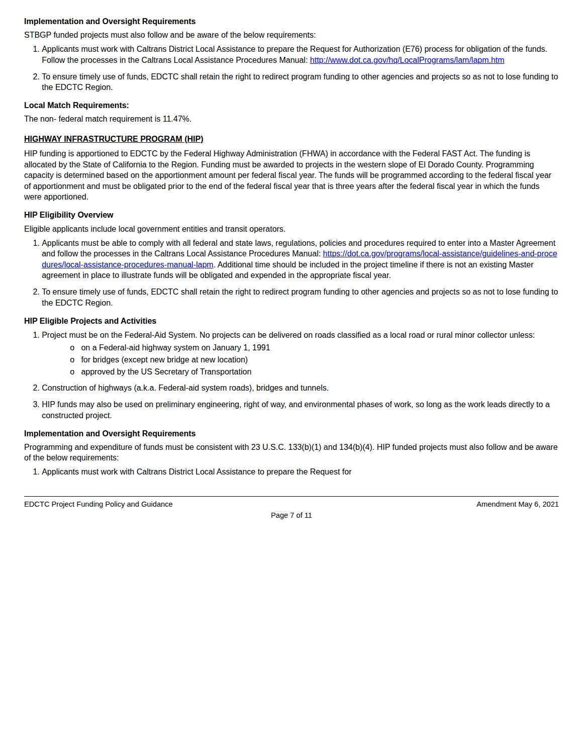Implementation and Oversight Requirements
STBGP funded projects must also follow and be aware of the below requirements:
Applicants must work with Caltrans District Local Assistance to prepare the Request for Authorization (E76) process for obligation of the funds. Follow the processes in the Caltrans Local Assistance Procedures Manual: http://www.dot.ca.gov/hq/LocalPrograms/lam/lapm.htm
To ensure timely use of funds, EDCTC shall retain the right to redirect program funding to other agencies and projects so as not to lose funding to the EDCTC Region.
Local Match Requirements:
The non- federal match requirement is 11.47%.
HIGHWAY INFRASTRUCTURE PROGRAM (HIP)
HIP funding is apportioned to EDCTC by the Federal Highway Administration (FHWA) in accordance with the Federal FAST Act. The funding is allocated by the State of California to the Region. Funding must be awarded to projects in the western slope of El Dorado County. Programming capacity is determined based on the apportionment amount per federal fiscal year. The funds will be programmed according to the federal fiscal year of apportionment and must be obligated prior to the end of the federal fiscal year that is three years after the federal fiscal year in which the funds were apportioned.
HIP Eligibility Overview
Eligible applicants include local government entities and transit operators.
Applicants must be able to comply with all federal and state laws, regulations, policies and procedures required to enter into a Master Agreement and follow the processes in the Caltrans Local Assistance Procedures Manual: https://dot.ca.gov/programs/local-assistance/guidelines-and-procedures/local-assistance-procedures-manual-lapm. Additional time should be included in the project timeline if there is not an existing Master agreement in place to illustrate funds will be obligated and expended in the appropriate fiscal year.
To ensure timely use of funds, EDCTC shall retain the right to redirect program funding to other agencies and projects so as not to lose funding to the EDCTC Region.
HIP Eligible Projects and Activities
Project must be on the Federal-Aid System. No projects can be delivered on roads classified as a local road or rural minor collector unless:
on a Federal-aid highway system on January 1, 1991
for bridges (except new bridge at new location)
approved by the US Secretary of Transportation
Construction of highways (a.k.a. Federal-aid system roads), bridges and tunnels.
HIP funds may also be used on preliminary engineering, right of way, and environmental phases of work, so long as the work leads directly to a constructed project.
Implementation and Oversight Requirements
Programming and expenditure of funds must be consistent with 23 U.S.C. 133(b)(1) and 134(b)(4). HIP funded projects must also follow and be aware of the below requirements:
Applicants must work with Caltrans District Local Assistance to prepare the Request for
EDCTC Project Funding Policy and Guidance Amendment May 6, 2021
Page 7 of 11